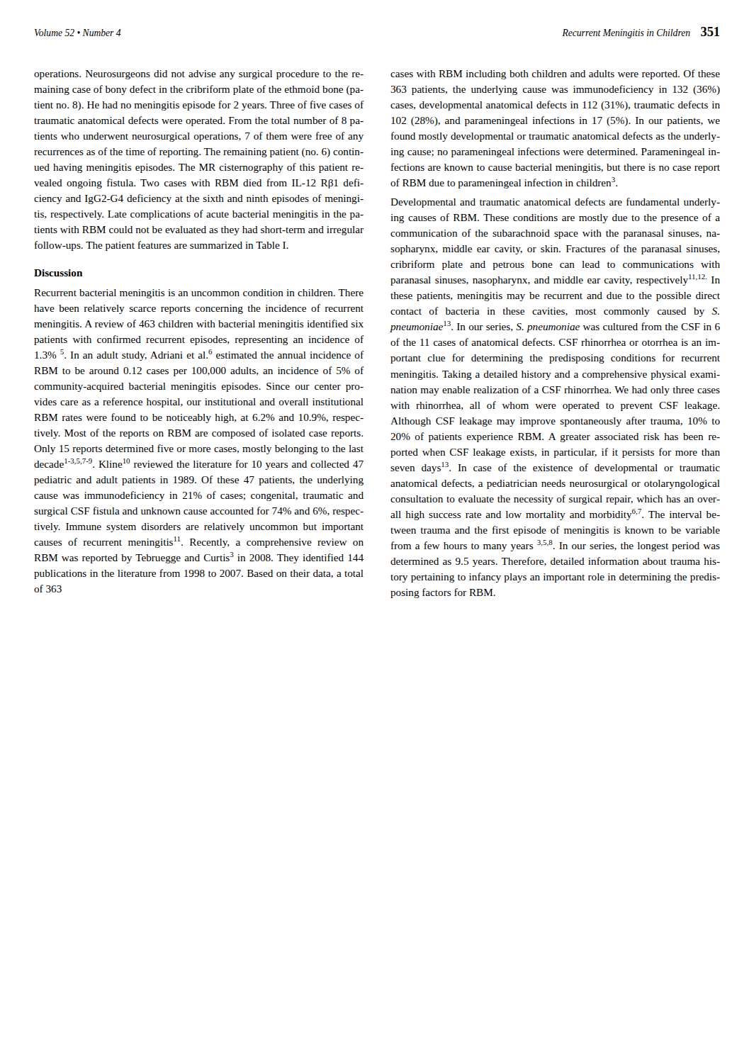Volume 52 • Number 4
Recurrent Meningitis in Children 351
operations. Neurosurgeons did not advise any surgical procedure to the remaining case of bony defect in the cribriform plate of the ethmoid bone (patient no. 8). He had no meningitis episode for 2 years. Three of five cases of traumatic anatomical defects were operated. From the total number of 8 patients who underwent neurosurgical operations, 7 of them were free of any recurrences as of the time of reporting. The remaining patient (no. 6) continued having meningitis episodes. The MR cisternography of this patient revealed ongoing fistula. Two cases with RBM died from IL-12 Rβ1 deficiency and IgG2-G4 deficiency at the sixth and ninth episodes of meningitis, respectively. Late complications of acute bacterial meningitis in the patients with RBM could not be evaluated as they had short-term and irregular follow-ups. The patient features are summarized in Table I.
Discussion
Recurrent bacterial meningitis is an uncommon condition in children. There have been relatively scarce reports concerning the incidence of recurrent meningitis. A review of 463 children with bacterial meningitis identified six patients with confirmed recurrent episodes, representing an incidence of 1.3% 5. In an adult study, Adriani et al.6 estimated the annual incidence of RBM to be around 0.12 cases per 100,000 adults, an incidence of 5% of community-acquired bacterial meningitis episodes. Since our center provides care as a reference hospital, our institutional and overall institutional RBM rates were found to be noticeably high, at 6.2% and 10.9%, respectively. Most of the reports on RBM are composed of isolated case reports. Only 15 reports determined five or more cases, mostly belonging to the last decade1-3,5,7-9. Kline10 reviewed the literature for 10 years and collected 47 pediatric and adult patients in 1989. Of these 47 patients, the underlying cause was immunodeficiency in 21% of cases; congenital, traumatic and surgical CSF fistula and unknown cause accounted for 74% and 6%, respectively. Immune system disorders are relatively uncommon but important causes of recurrent meningitis11. Recently, a comprehensive review on RBM was reported by Tebruegge and Curtis3 in 2008. They identified 144 publications in the literature from 1998 to 2007. Based on their data, a total of 363
cases with RBM including both children and adults were reported. Of these 363 patients, the underlying cause was immunodeficiency in 132 (36%) cases, developmental anatomical defects in 112 (31%), traumatic defects in 102 (28%), and parameningeal infections in 17 (5%). In our patients, we found mostly developmental or traumatic anatomical defects as the underlying cause; no parameningeal infections were determined. Parameningeal infections are known to cause bacterial meningitis, but there is no case report of RBM due to parameningeal infection in children3.
Developmental and traumatic anatomical defects are fundamental underlying causes of RBM. These conditions are mostly due to the presence of a communication of the subarachnoid space with the paranasal sinuses, nasopharynx, middle ear cavity, or skin. Fractures of the paranasal sinuses, cribriform plate and petrous bone can lead to communications with paranasal sinuses, nasopharynx, and middle ear cavity, respectively11,12. In these patients, meningitis may be recurrent and due to the possible direct contact of bacteria in these cavities, most commonly caused by S. pneumoniae13. In our series, S. pneumoniae was cultured from the CSF in 6 of the 11 cases of anatomical defects. CSF rhinorrhea or otorrhea is an important clue for determining the predisposing conditions for recurrent meningitis. Taking a detailed history and a comprehensive physical examination may enable realization of a CSF rhinorrhea. We had only three cases with rhinorrhea, all of whom were operated to prevent CSF leakage. Although CSF leakage may improve spontaneously after trauma, 10% to 20% of patients experience RBM. A greater associated risk has been reported when CSF leakage exists, in particular, if it persists for more than seven days13. In case of the existence of developmental or traumatic anatomical defects, a pediatrician needs neurosurgical or otolaryngological consultation to evaluate the necessity of surgical repair, which has an overall high success rate and low mortality and morbidity6,7. The interval between trauma and the first episode of meningitis is known to be variable from a few hours to many years 3,5,8. In our series, the longest period was determined as 9.5 years. Therefore, detailed information about trauma history pertaining to infancy plays an important role in determining the predisposing factors for RBM.